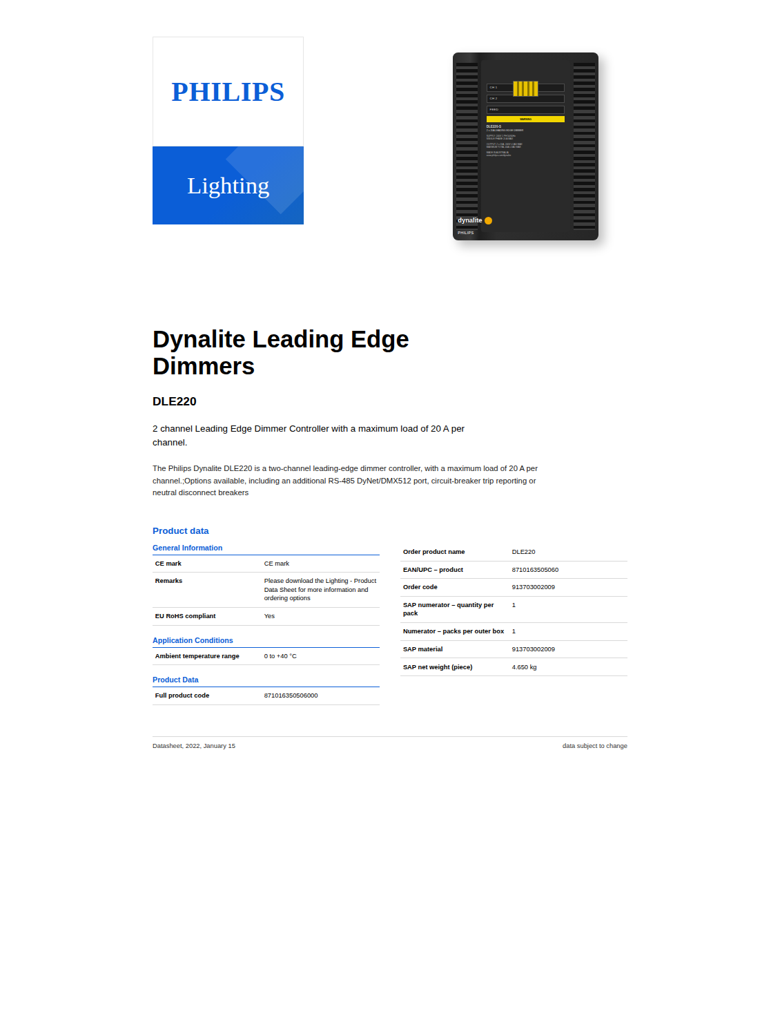PHILIPS
Lighting
CH 1
CH 2
FEED
WARNING
DLE220-S
2 x 20A LEADING EDGE DIMMER
SUPPLY: 240V 1 PH 50/60Hz
SINGLE PHASE 20 A MAX
OUTPUT: 2 x 20A, 240V LOAD MAX
MAXIMUM TOTAL 40A LOAD MAX
MADE IN AUSTRALIA
www.philips.com/dynalite
dynalite
PHILIPS
Dynalite Leading Edge Dimmers
DLE220
2 channel Leading Edge Dimmer Controller with a maximum load of 20 A per channel.
The Philips Dynalite DLE220 is a two-channel leading-edge dimmer controller, with a maximum load of 20 A per channel.;Options available, including an additional RS-485 DyNet/DMX512 port, circuit-breaker trip reporting or neutral disconnect breakers
Product data
General Information
| CE mark | CE mark |
| Remarks | Please download the Lighting - Product Data Sheet for more information and ordering options |
| EU RoHS compliant | Yes |
Application Conditions
| Ambient temperature range | 0 to +40 °C |
Product Data
| Full product code | 871016350506000 |
| Order product name | DLE220 |
| EAN/UPC – product | 8710163505060 |
| Order code | 913703002009 |
| SAP numerator – quantity per pack | 1 |
| Numerator – packs per outer box | 1 |
| SAP material | 913703002009 |
| SAP net weight (piece) | 4.650 kg |
Datasheet, 2022, January 15
data subject to change